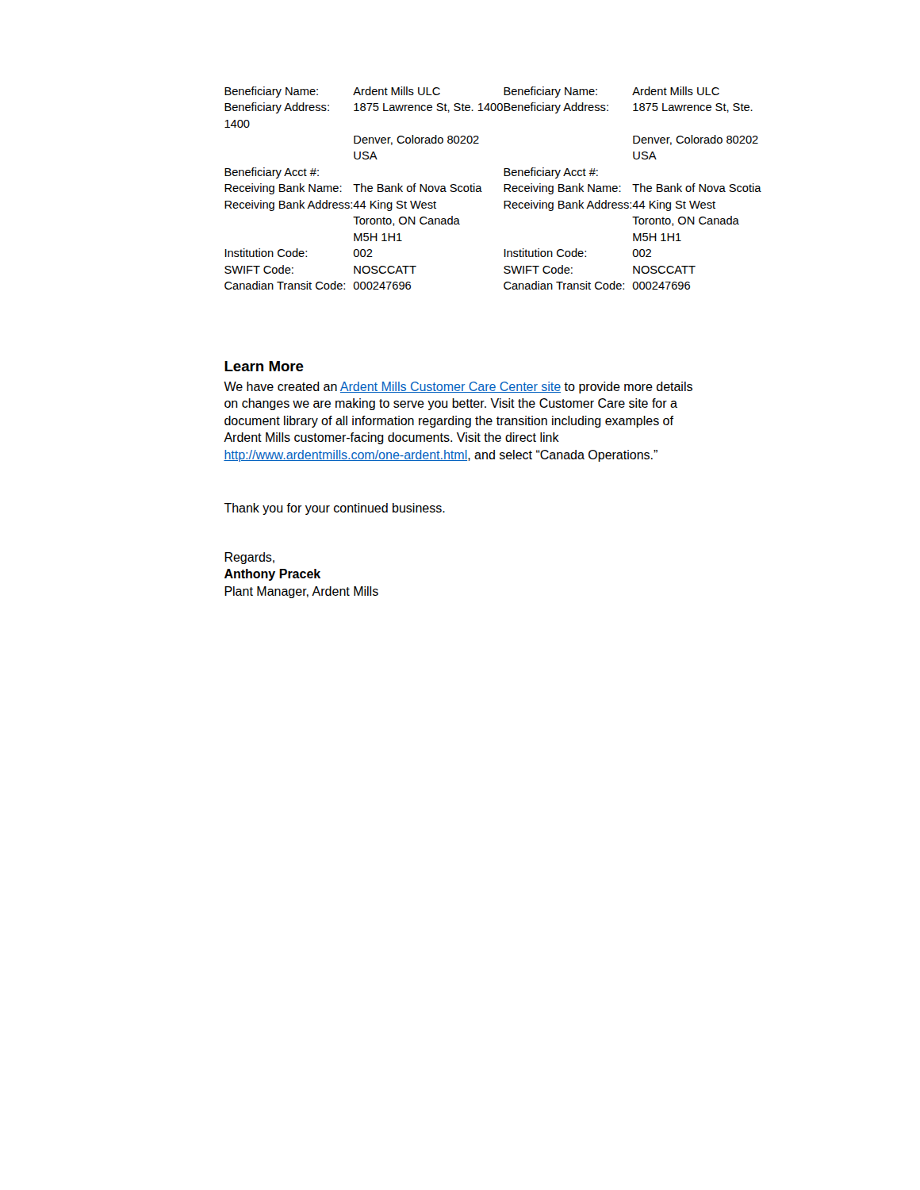| Beneficiary Name: | Ardent Mills ULC | | Beneficiary Name: | Ardent Mills ULC |
| Beneficiary Address: | 1875 Lawrence St, Ste. 1400 | | Beneficiary Address: | 1875 Lawrence St, Ste. |
| 1400 | | | |
| | Denver, Colorado 80202 | | | Denver, Colorado 80202 |
| | USA | | | USA |
| Beneficiary Acct #: | | | Beneficiary Acct #: | |
| Receiving Bank Name: | The Bank of Nova Scotia | | Receiving Bank Name: | The Bank of Nova Scotia |
| Receiving Bank Address: | 44 King St West | | Receiving Bank Address: | 44 King St West |
| | Toronto, ON Canada | | | Toronto, ON Canada |
| | M5H 1H1 | | | M5H 1H1 |
| Institution Code: | 002 | | Institution Code: | 002 |
| SWIFT Code: | NOSCCATT | | SWIFT Code: | NOSCCATT |
| Canadian Transit Code: | 000247696 | | Canadian Transit Code: | 000247696 |
Learn More
We have created an Ardent Mills Customer Care Center site to provide more details on changes we are making to serve you better. Visit the Customer Care site for a document library of all information regarding the transition including examples of Ardent Mills customer-facing documents. Visit the direct link http://www.ardentmills.com/one-ardent.html, and select “Canada Operations.”
Thank you for your continued business.
Regards,
Anthony Pracek
Plant Manager, Ardent Mills